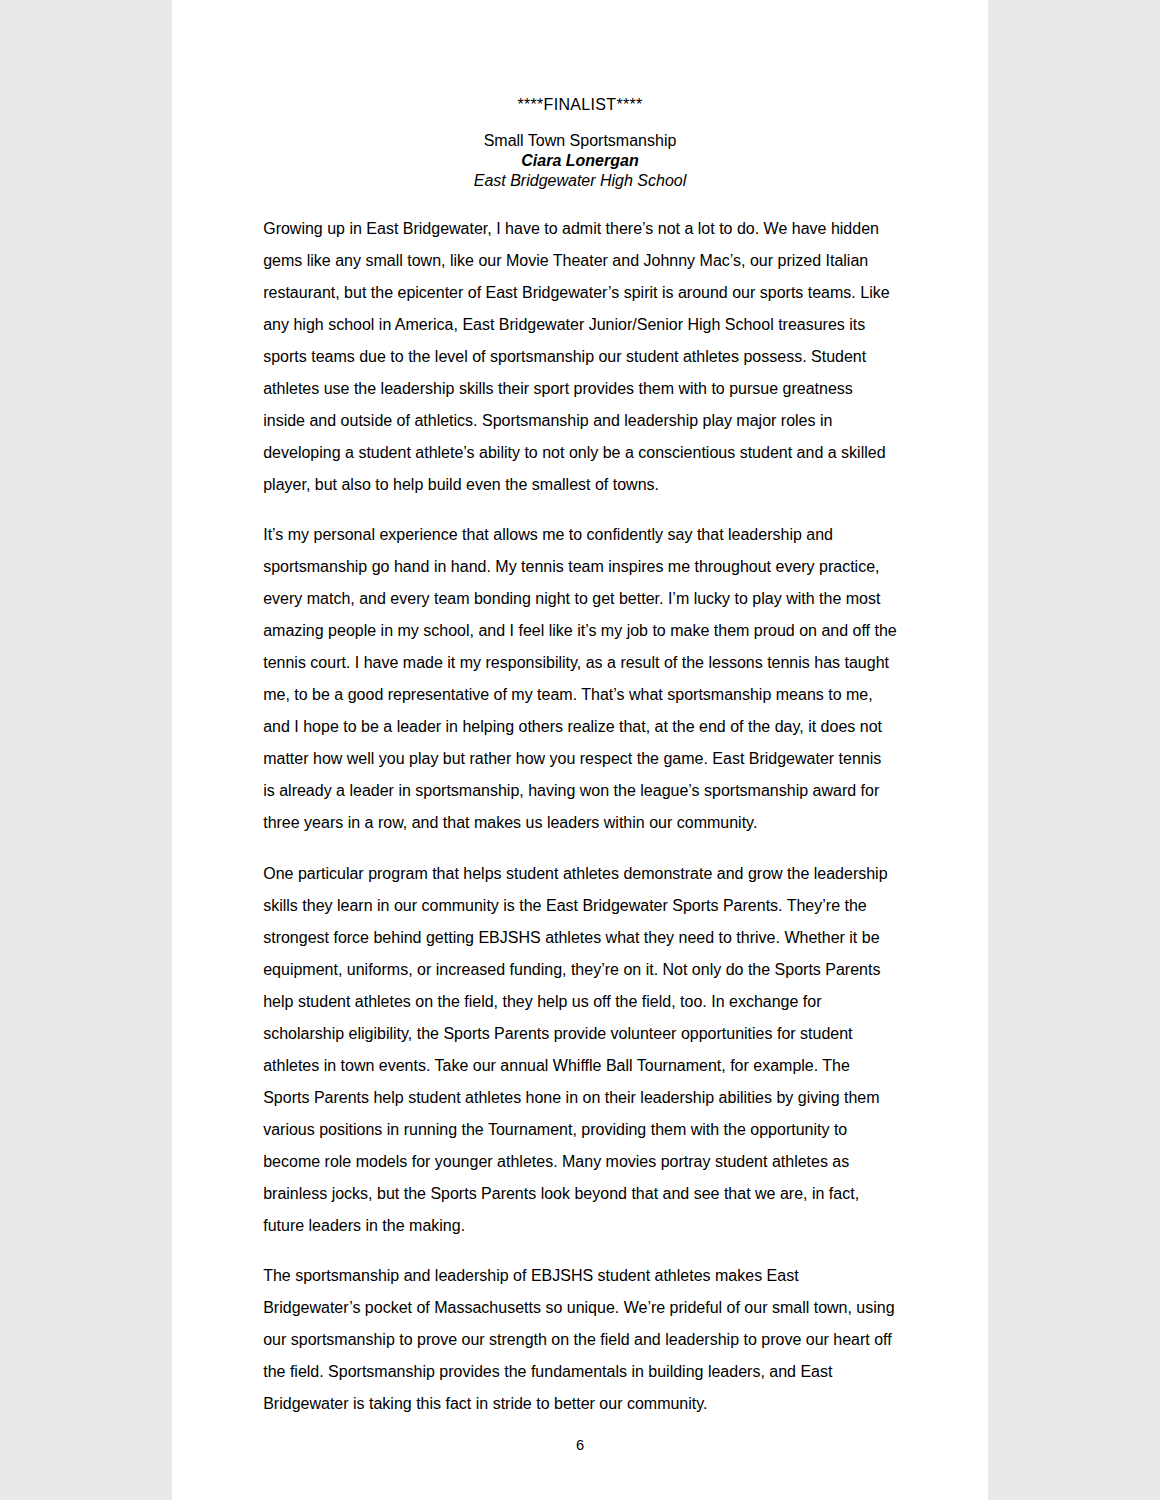****FINALIST****
Small Town Sportsmanship
Ciara Lonergan
East Bridgewater High School
Growing up in East Bridgewater, I have to admit there’s not a lot to do. We have hidden gems like any small town, like our Movie Theater and Johnny Mac’s, our prized Italian restaurant, but the epicenter of East Bridgewater’s spirit is around our sports teams. Like any high school in America, East Bridgewater Junior/Senior High School treasures its sports teams due to the level of sportsmanship our student athletes possess. Student athletes use the leadership skills their sport provides them with to pursue greatness inside and outside of athletics. Sportsmanship and leadership play major roles in developing a student athlete’s ability to not only be a conscientious student and a skilled player, but also to help build even the smallest of towns.
It’s my personal experience that allows me to confidently say that leadership and sportsmanship go hand in hand. My tennis team inspires me throughout every practice, every match, and every team bonding night to get better. I’m lucky to play with the most amazing people in my school, and I feel like it’s my job to make them proud on and off the tennis court. I have made it my responsibility, as a result of the lessons tennis has taught me, to be a good representative of my team. That’s what sportsmanship means to me, and I hope to be a leader in helping others realize that, at the end of the day, it does not matter how well you play but rather how you respect the game. East Bridgewater tennis is already a leader in sportsmanship, having won the league’s sportsmanship award for three years in a row, and that makes us leaders within our community.
One particular program that helps student athletes demonstrate and grow the leadership skills they learn in our community is the East Bridgewater Sports Parents. They’re the strongest force behind getting EBJSHS athletes what they need to thrive. Whether it be equipment, uniforms, or increased funding, they’re on it. Not only do the Sports Parents help student athletes on the field, they help us off the field, too. In exchange for scholarship eligibility, the Sports Parents provide volunteer opportunities for student athletes in town events. Take our annual Whiffle Ball Tournament, for example. The Sports Parents help student athletes hone in on their leadership abilities by giving them various positions in running the Tournament, providing them with the opportunity to become role models for younger athletes. Many movies portray student athletes as brainless jocks, but the Sports Parents look beyond that and see that we are, in fact, future leaders in the making.
The sportsmanship and leadership of EBJSHS student athletes makes East Bridgewater’s pocket of Massachusetts so unique. We’re prideful of our small town, using our sportsmanship to prove our strength on the field and leadership to prove our heart off the field. Sportsmanship provides the fundamentals in building leaders, and East Bridgewater is taking this fact in stride to better our community.
6